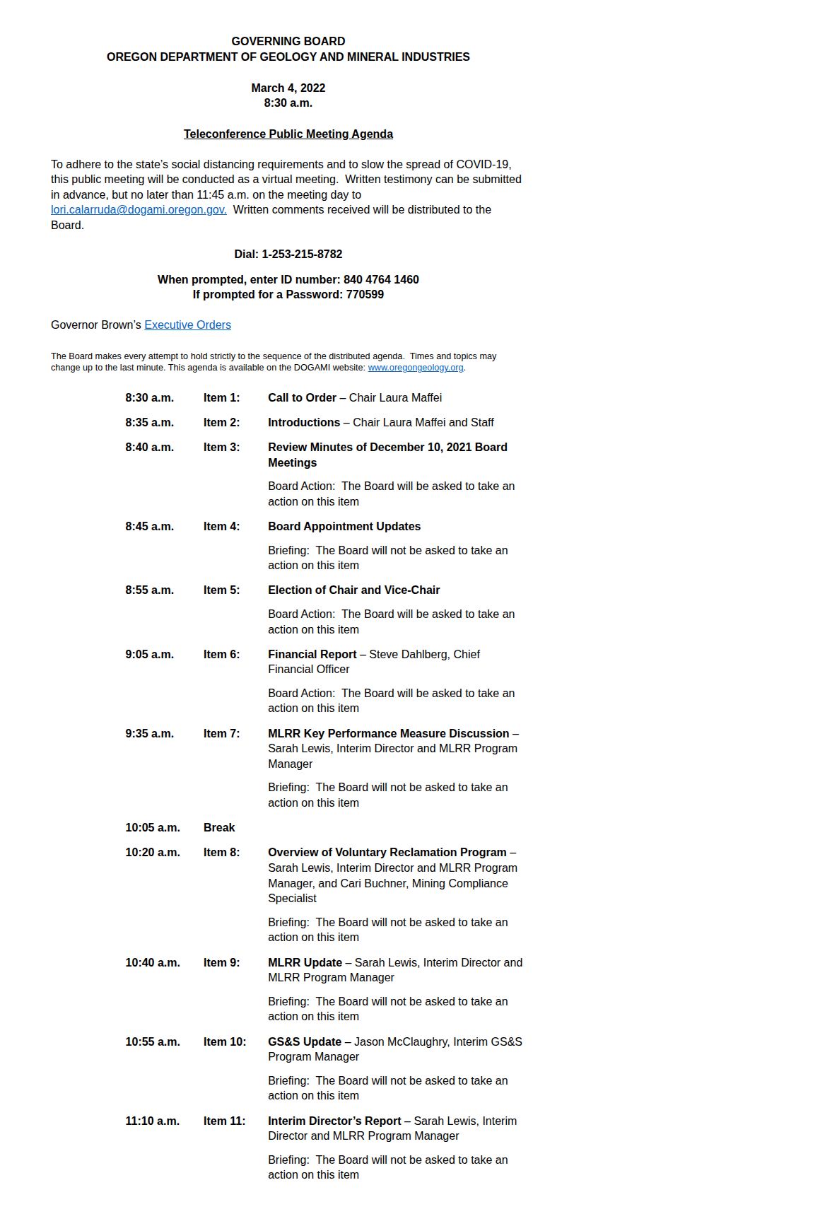GOVERNING BOARD
OREGON DEPARTMENT OF GEOLOGY AND MINERAL INDUSTRIES
March 4, 2022
8:30 a.m.
Teleconference Public Meeting Agenda
To adhere to the state’s social distancing requirements and to slow the spread of COVID-19, this public meeting will be conducted as a virtual meeting. Written testimony can be submitted in advance, but no later than 11:45 a.m. on the meeting day to lori.calarruda@dogami.oregon.gov. Written comments received will be distributed to the Board.
Dial: 1-253-215-8782
When prompted, enter ID number: 840 4764 1460
If prompted for a Password: 770599
Governor Brown’s Executive Orders
The Board makes every attempt to hold strictly to the sequence of the distributed agenda. Times and topics may change up to the last minute. This agenda is available on the DOGAMI website: www.oregongeology.org.
| 8:30 a.m. | Item 1: | Call to Order – Chair Laura Maffei |
| 8:35 a.m. | Item 2: | Introductions – Chair Laura Maffei and Staff |
| 8:40 a.m. | Item 3: | Review Minutes of December 10, 2021 Board Meetings Board Action: The Board will be asked to take an action on this item |
| 8:45 a.m. | Item 4: | Board Appointment Updates Briefing: The Board will not be asked to take an action on this item |
| 8:55 a.m. | Item 5: | Election of Chair and Vice-Chair Board Action: The Board will be asked to take an action on this item |
| 9:05 a.m. | Item 6: | Financial Report – Steve Dahlberg, Chief Financial Officer Board Action: The Board will be asked to take an action on this item |
| 9:35 a.m. | Item 7: | MLRR Key Performance Measure Discussion – Sarah Lewis, Interim Director and MLRR Program Manager Briefing: The Board will not be asked to take an action on this item |
| 10:05 a.m. | Break | |
| 10:20 a.m. | Item 8: | Overview of Voluntary Reclamation Program – Sarah Lewis, Interim Director and MLRR Program Manager, and Cari Buchner, Mining Compliance Specialist Briefing: The Board will not be asked to take an action on this item |
| 10:40 a.m. | Item 9: | MLRR Update – Sarah Lewis, Interim Director and MLRR Program Manager Briefing: The Board will not be asked to take an action on this item |
| 10:55 a.m. | Item 10: | GS&S Update – Jason McClaughry, Interim GS&S Program Manager Briefing: The Board will not be asked to take an action on this item |
| 11:10 a.m. | Item 11: | Interim Director’s Report – Sarah Lewis, Interim Director and MLRR Program Manager Briefing: The Board will not be asked to take an action on this item |